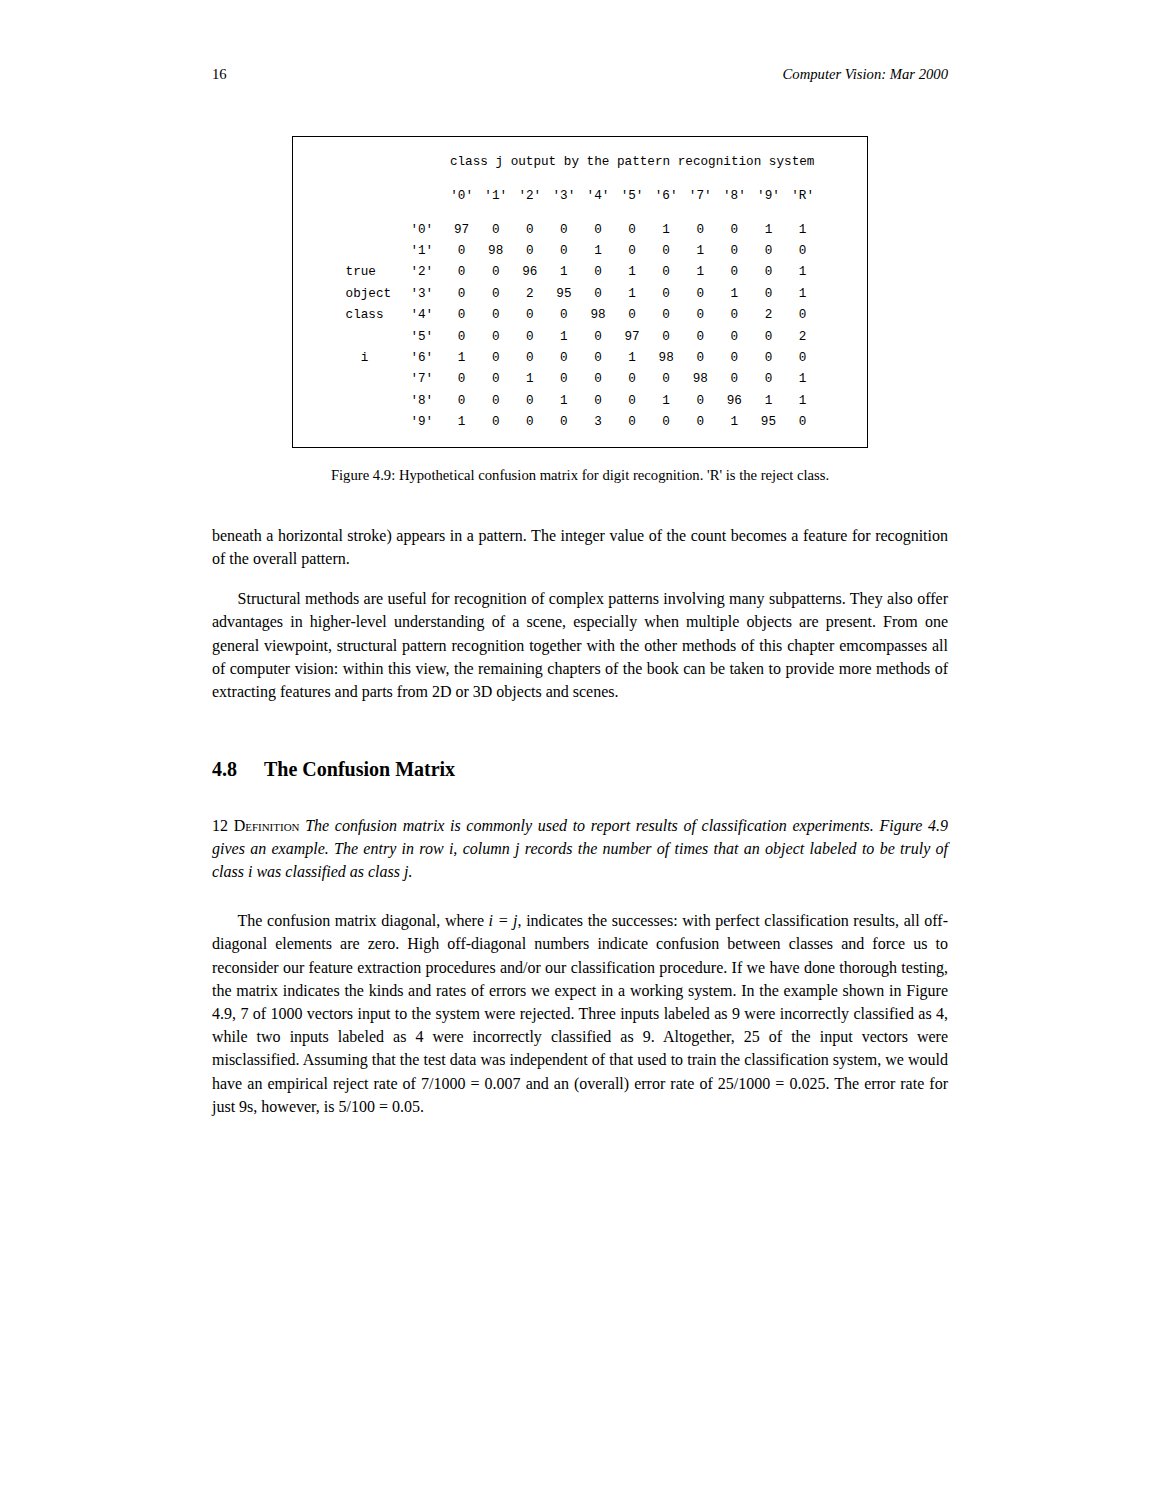16 Computer Vision: Mar 2000
| | | class j output by the pattern recognition system |
| | | '0' | '1' | '2' | '3' | '4' | '5' | '6' | '7' | '8' | '9' | 'R' |
| | '0' | 97 | 0 | 0 | 0 | 0 | 0 | 1 | 0 | 0 | 1 | 1 |
| | '1' | 0 | 98 | 0 | 0 | 1 | 0 | 0 | 1 | 0 | 0 | 0 |
| true | '2' | 0 | 0 | 96 | 1 | 0 | 1 | 0 | 1 | 0 | 0 | 1 |
| object | '3' | 0 | 0 | 2 | 95 | 0 | 1 | 0 | 0 | 1 | 0 | 1 |
| class | '4' | 0 | 0 | 0 | 0 | 98 | 0 | 0 | 0 | 0 | 2 | 0 |
| | '5' | 0 | 0 | 0 | 1 | 0 | 97 | 0 | 0 | 0 | 0 | 2 |
| i | '6' | 1 | 0 | 0 | 0 | 0 | 1 | 98 | 0 | 0 | 0 | 0 |
| | '7' | 0 | 0 | 1 | 0 | 0 | 0 | 0 | 98 | 0 | 0 | 1 |
| | '8' | 0 | 0 | 0 | 1 | 0 | 0 | 1 | 0 | 96 | 1 | 1 |
| | '9' | 1 | 0 | 0 | 0 | 3 | 0 | 0 | 0 | 1 | 95 | 0 |
Figure 4.9: Hypothetical confusion matrix for digit recognition. 'R' is the reject class.
beneath a horizontal stroke) appears in a pattern. The integer value of the count becomes a feature for recognition of the overall pattern.
Structural methods are useful for recognition of complex patterns involving many subpatterns. They also offer advantages in higher-level understanding of a scene, especially when multiple objects are present. From one general viewpoint, structural pattern recognition together with the other methods of this chapter emcompasses all of computer vision: within this view, the remaining chapters of the book can be taken to provide more methods of extracting features and parts from 2D or 3D objects and scenes.
4.8 The Confusion Matrix
12 Definition The confusion matrix is commonly used to report results of classification experiments. Figure 4.9 gives an example. The entry in row i, column j records the number of times that an object labeled to be truly of class i was classified as class j.
The confusion matrix diagonal, where i = j, indicates the successes: with perfect classification results, all off-diagonal elements are zero. High off-diagonal numbers indicate confusion between classes and force us to reconsider our feature extraction procedures and/or our classification procedure. If we have done thorough testing, the matrix indicates the kinds and rates of errors we expect in a working system. In the example shown in Figure 4.9, 7 of 1000 vectors input to the system were rejected. Three inputs labeled as 9 were incorrectly classified as 4, while two inputs labeled as 4 were incorrectly classified as 9. Altogether, 25 of the input vectors were misclassified. Assuming that the test data was independent of that used to train the classification system, we would have an empirical reject rate of 7/1000 = 0.007 and an (overall) error rate of 25/1000 = 0.025. The error rate for just 9s, however, is 5/100 = 0.05.